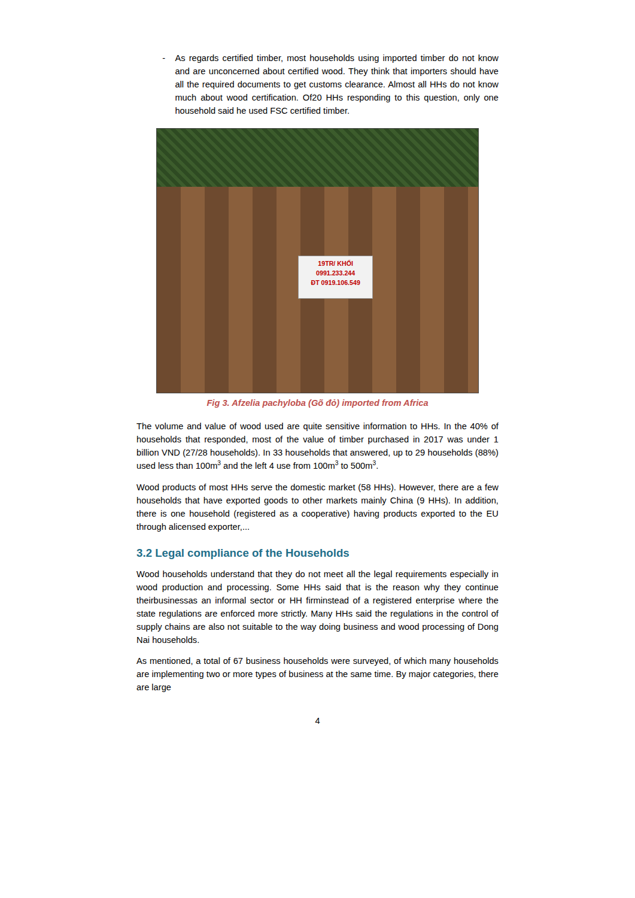As regards certified timber, most households using imported timber do not know and are unconcerned about certified wood. They think that importers should have all the required documents to get customs clearance. Almost all HHs do not know much about wood certification. Of20 HHs responding to this question, only one household said he used FSC certified timber.
19TR/ KHỐI
0991.233.244
ĐT 0919.106.549
Fig 3. Afzelia pachyloba (Gõ đỏ) imported from Africa
The volume and value of wood used are quite sensitive information to HHs. In the 40% of households that responded, most of the value of timber purchased in 2017 was under 1 billion VND (27/28 households). In 33 households that answered, up to 29 households (88%) used less than 100m3 and the left 4 use from 100m3 to 500m3.
Wood products of most HHs serve the domestic market (58 HHs). However, there are a few households that have exported goods to other markets mainly China (9 HHs). In addition, there is one household (registered as a cooperative) having products exported to the EU through alicensed exporter,...
3.2 Legal compliance of the Households
Wood households understand that they do not meet all the legal requirements especially in wood production and processing. Some HHs said that is the reason why they continue theirbusinessas an informal sector or HH firminstead of a registered enterprise where the state regulations are enforced more strictly. Many HHs said the regulations in the control of supply chains are also not suitable to the way doing business and wood processing of Dong Nai households.
As mentioned, a total of 67 business households were surveyed, of which many households are implementing two or more types of business at the same time. By major categories, there are large
4